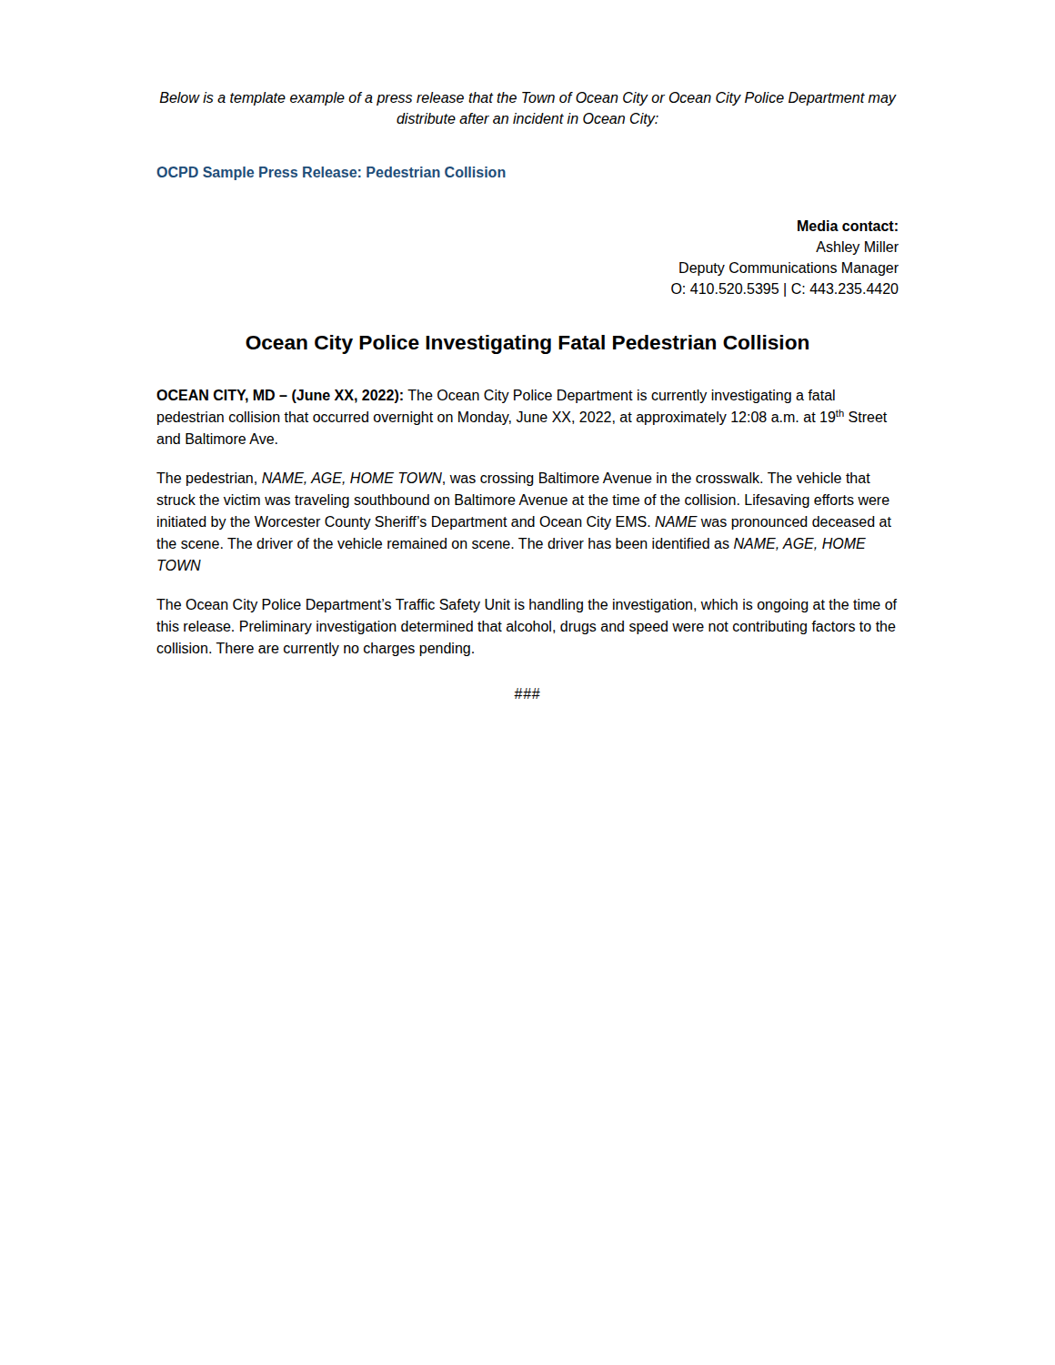Below is a template example of a press release that the Town of Ocean City or Ocean City Police Department may distribute after an incident in Ocean City:
OCPD Sample Press Release: Pedestrian Collision
Media contact:
Ashley Miller
Deputy Communications Manager
O: 410.520.5395 | C: 443.235.4420
Ocean City Police Investigating Fatal Pedestrian Collision
OCEAN CITY, MD – (June XX, 2022): The Ocean City Police Department is currently investigating a fatal pedestrian collision that occurred overnight on Monday, June XX, 2022, at approximately 12:08 a.m. at 19th Street and Baltimore Ave.
The pedestrian, NAME, AGE, HOME TOWN, was crossing Baltimore Avenue in the crosswalk. The vehicle that struck the victim was traveling southbound on Baltimore Avenue at the time of the collision. Lifesaving efforts were initiated by the Worcester County Sheriff’s Department and Ocean City EMS. NAME was pronounced deceased at the scene. The driver of the vehicle remained on scene. The driver has been identified as NAME, AGE, HOME TOWN
The Ocean City Police Department’s Traffic Safety Unit is handling the investigation, which is ongoing at the time of this release. Preliminary investigation determined that alcohol, drugs and speed were not contributing factors to the collision. There are currently no charges pending.
###